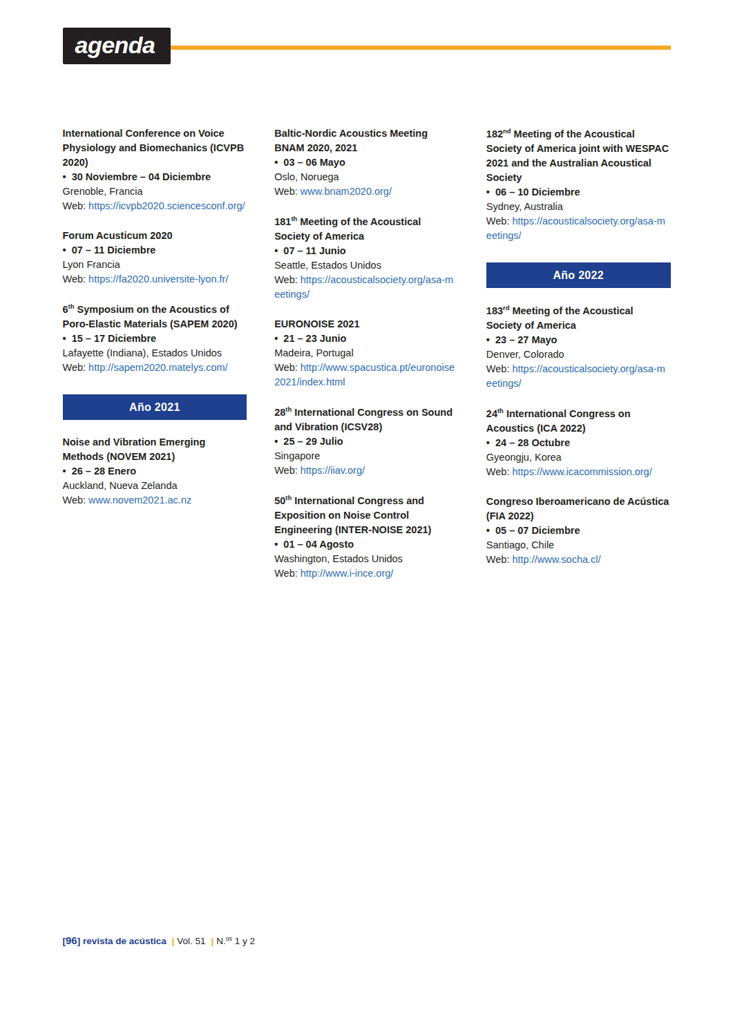agenda
International Conference on Voice Physiology and Biomechanics (ICVPB 2020)
30 Noviembre – 04 Diciembre
Grenoble, Francia
Web: https://icvpb2020.sciencesconf.org/
Forum Acusticum 2020
07 – 11 Diciembre
Lyon Francia
Web: https://fa2020.universite-lyon.fr/
6th Symposium on the Acoustics of Poro-Elastic Materials (SAPEM 2020)
15 – 17 Diciembre
Lafayette (Indiana), Estados Unidos
Web: http://sapem2020.matelys.com/
Año 2021
Noise and Vibration Emerging Methods (NOVEM 2021)
26 – 28 Enero
Auckland, Nueva Zelanda
Web: www.novem2021.ac.nz
Baltic-Nordic Acoustics Meeting BNAM 2020, 2021
03 – 06 Mayo
Oslo, Noruega
Web: www.bnam2020.org/
181th Meeting of the Acoustical Society of America
07 – 11 Junio
Seattle, Estados Unidos
Web: https://acousticalsociety.org/asa-meetings/
EURONOISE 2021
21 – 23 Junio
Madeira, Portugal
Web: http://www.spacustica.pt/euronoise2021/index.html
28th International Congress on Sound and Vibration (ICSV28)
25 – 29 Julio
Singapore
Web: https://iiav.org/
50th International Congress and Exposition on Noise Control Engineering (INTER-NOISE 2021)
01 – 04 Agosto
Washington, Estados Unidos
Web: http://www.i-ince.org/
182nd Meeting of the Acoustical Society of America joint with WESPAC 2021 and the Australian Acoustical Society
06 – 10 Diciembre
Sydney, Australia
Web: https://acousticalsociety.org/asa-meetings/
Año 2022
183rd Meeting of the Acoustical Society of America
23 – 27 Mayo
Denver, Colorado
Web: https://acousticalsociety.org/asa-meetings/
24th International Congress on Acoustics (ICA 2022)
24 – 28 Octubre
Gyeongju, Korea
Web: https://www.icacommission.org/
Congreso Iberoamericano de Acústica (FIA 2022)
05 – 07 Diciembre
Santiago, Chile
Web: http://www.socha.cl/
[96] revista de acústica |Vol. 51 |N.os 1 y 2